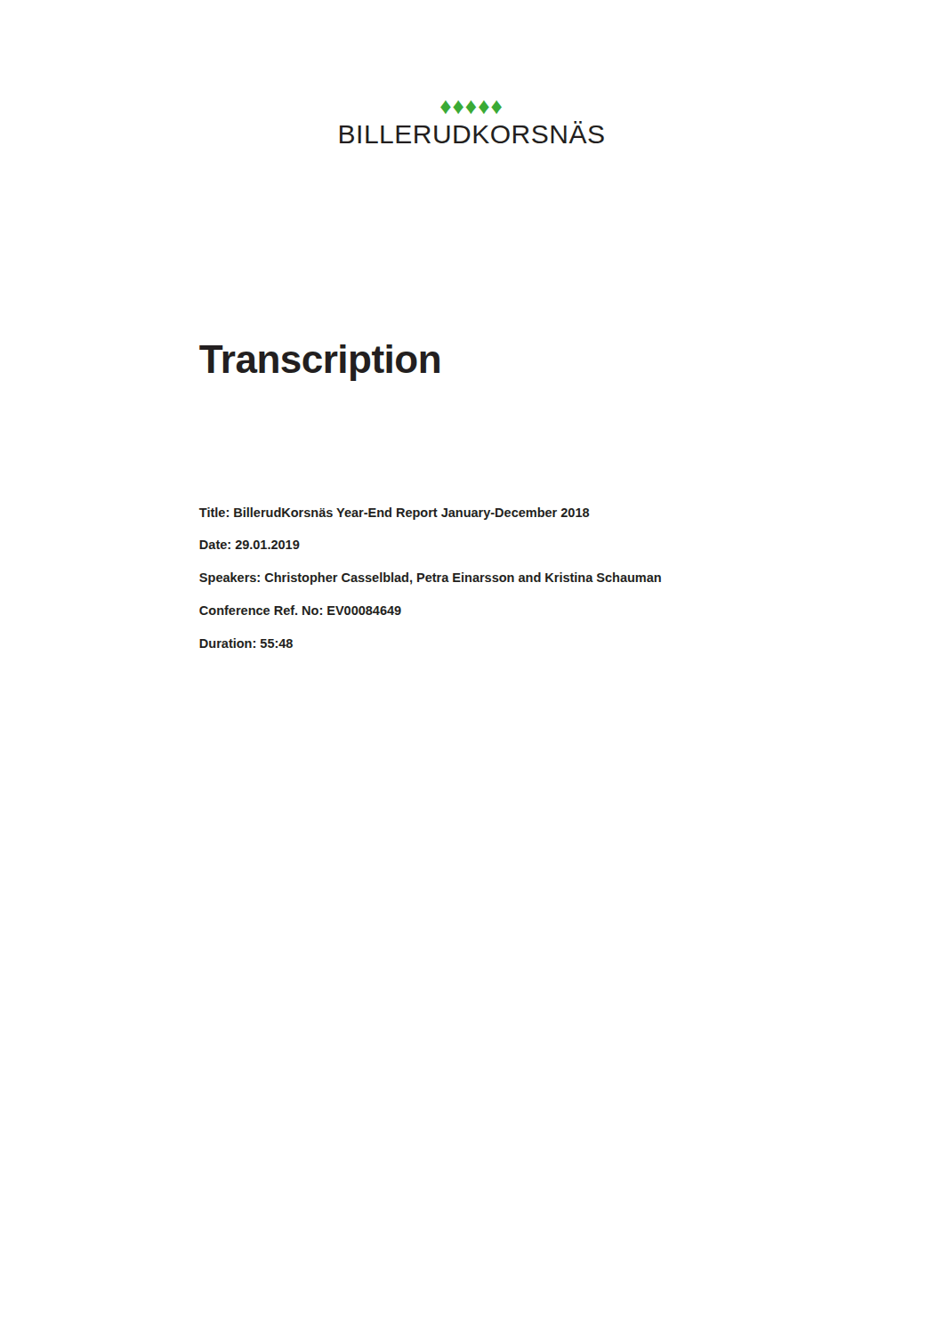♦♦♦♦♦
BILLERUDKORSNÄS
Transcription
Title: BillerudKorsnäs Year-End Report January-December 2018
Date: 29.01.2019
Speakers: Christopher Casselblad, Petra Einarsson and Kristina Schauman
Conference Ref. No: EV00084649
Duration: 55:48